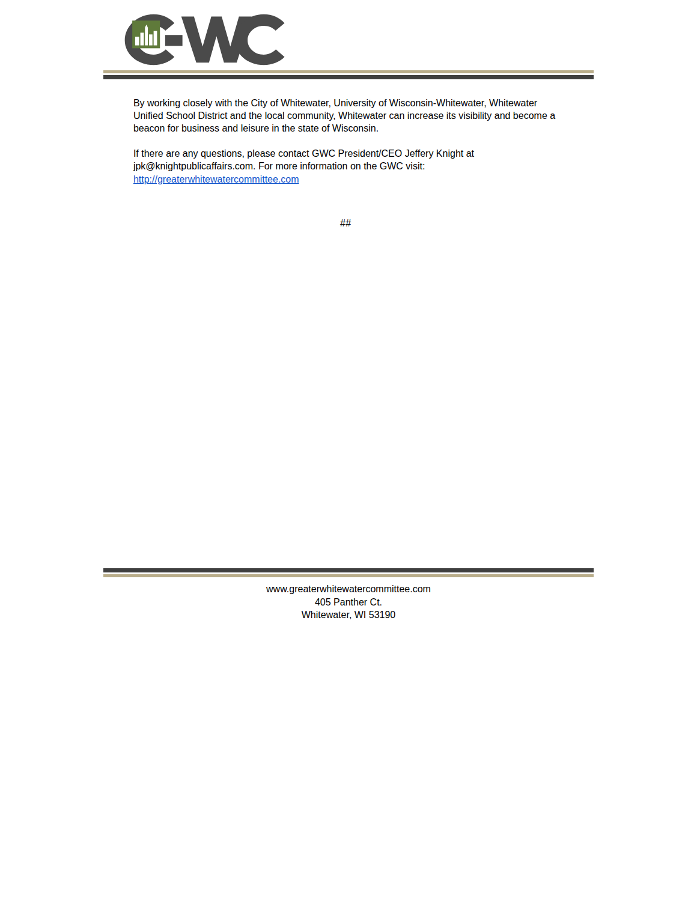By working closely with the City of Whitewater, University of Wisconsin-Whitewater, Whitewater Unified School District and the local community, Whitewater can increase its visibility and become a beacon for business and leisure in the state of Wisconsin.
If there are any questions, please contact GWC President/CEO Jeffery Knight at jpk@knightpublicaffairs.com. For more information on the GWC visit: http://greaterwhitewatercommittee.com
##
www.greaterwhitewatercommittee.com
405 Panther Ct.
Whitewater, WI 53190